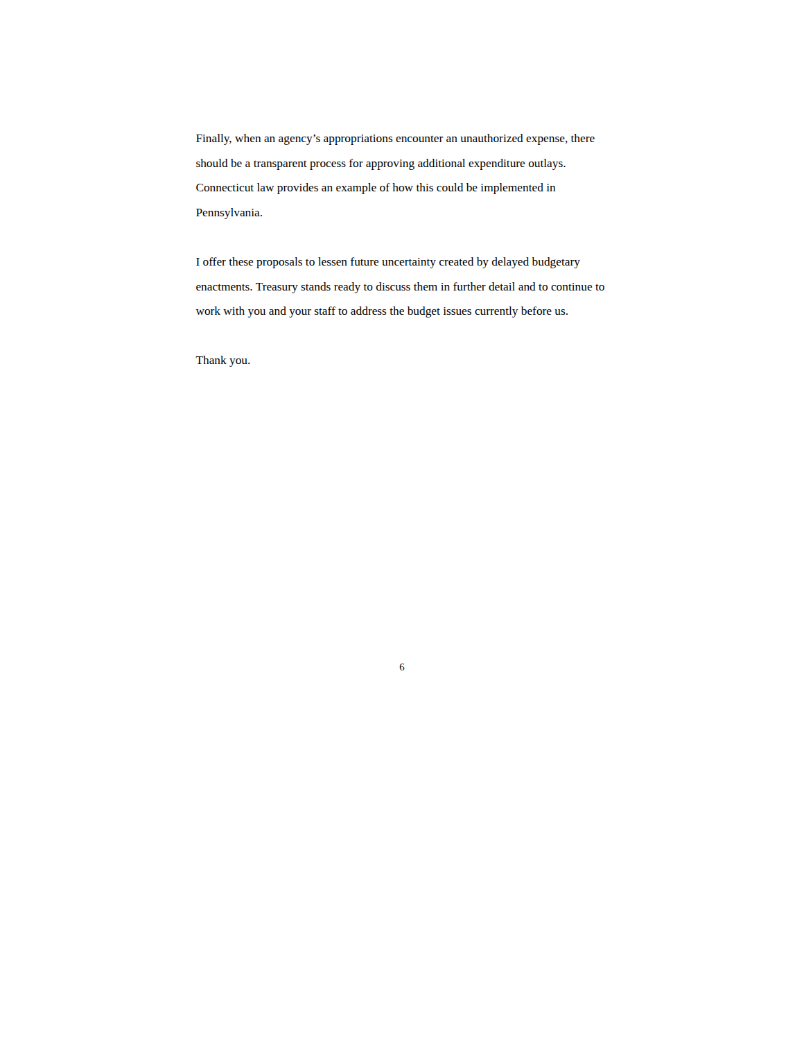Finally, when an agency’s appropriations encounter an unauthorized expense, there should be a transparent process for approving additional expenditure outlays. Connecticut law provides an example of how this could be implemented in Pennsylvania.
I offer these proposals to lessen future uncertainty created by delayed budgetary enactments. Treasury stands ready to discuss them in further detail and to continue to work with you and your staff to address the budget issues currently before us.
Thank you.
6